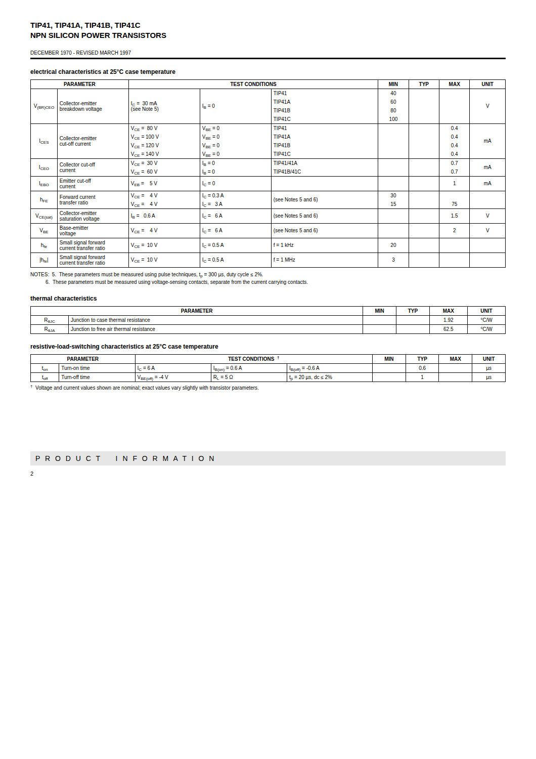TIP41, TIP41A, TIP41B, TIP41C
NPN SILICON POWER TRANSISTORS
DECEMBER 1970 - REVISED MARCH 1997
electrical characteristics at 25°C case temperature
| PARAMETER | TEST CONDITIONS | MIN | TYP | MAX | UNIT |
| --- | --- | --- | --- | --- | --- |
| V (BR)CEO | Collector-emitter breakdown voltage | I C = 30 mA (see Note 5) | I B = 0 | TIP41 | 40 | | | V |
| TIP41A | 60 |
| TIP41B | 80 |
| TIP41C | 100 |
| I CES | Collector-emitter cut-off current | V CE = 80 V | V BE = 0 | TIP41 | | | 0.4 | mA |
| V CE = 100 V | V BE = 0 | TIP41A | 0.4 |
| V CE = 120 V | V BE = 0 | TIP41B | 0.4 |
| V CE = 140 V | V BE = 0 | TIP41C | 0.4 |
| I CEO | Collector cut-off current | V CE = 30 V | I B = 0 | TIP41/41A | | | 0.7 | mA |
| V CE = 60 V | I B = 0 | TIP41B/41C | 0.7 |
| I EBO | Emitter cut-off current | V EB = 5 V | I C = 0 | | | | 1 | mA |
| h FE | Forward current transfer ratio | V CE = 4 V | I C = 0.3 A | (see Notes 5 and 6) | 30 | | | |
| V CE = 4 V | I C = 3 A | 15 | 75 |
| V CE(sat) | Collector-emitter saturation voltage | I B = 0.6 A | I C = 6 A | (see Notes 5 and 6) | | | 1.5 | V |
| V BE | Base-emitter voltage | V CE = 4 V | I C = 6 A | (see Notes 5 and 6) | | | 2 | V |
| h fe | Small signal forward current transfer ratio | V CE = 10 V | I C = 0.5 A | f = 1 kHz | 20 | | | |
| /h fe / | Small signal forward current transfer ratio | V CE = 10 V | I C = 0.5 A | f = 1 MHz | 3 | | | |
NOTES: 5. These parameters must be measured using pulse techniques, tp = 300 µs, duty cycle ≤ 2%. 6. These parameters must be measured using voltage-sensing contacts, separate from the current carrying contacts.
thermal characteristics
| PARAMETER | MIN | TYP | MAX | UNIT |
| --- | --- | --- | --- | --- |
| R θJC | Junction to case thermal resistance | | | 1.92 | °C/W |
| R θJA | Junction to free air thermal resistance | | | 62.5 | °C/W |
resistive-load-switching characteristics at 25°C case temperature
| PARAMETER | TEST CONDITIONS † | MIN | TYP | MAX | UNIT |
| --- | --- | --- | --- | --- | --- |
| t on | Turn-on time | I C = 6 A | I B(on) = 0.6 A | I B(off) = -0.6 A | | 0.6 | | µs |
| t off | Turn-off time | V BE(off) = -4 V | R L = 5 Ω | t p = 20 µs, dc ≤ 2% | | 1 | | µs |
† Voltage and current values shown are nominal; exact values vary slightly with transistor parameters.
P R O D U C T I N F O R M A T I O N
2